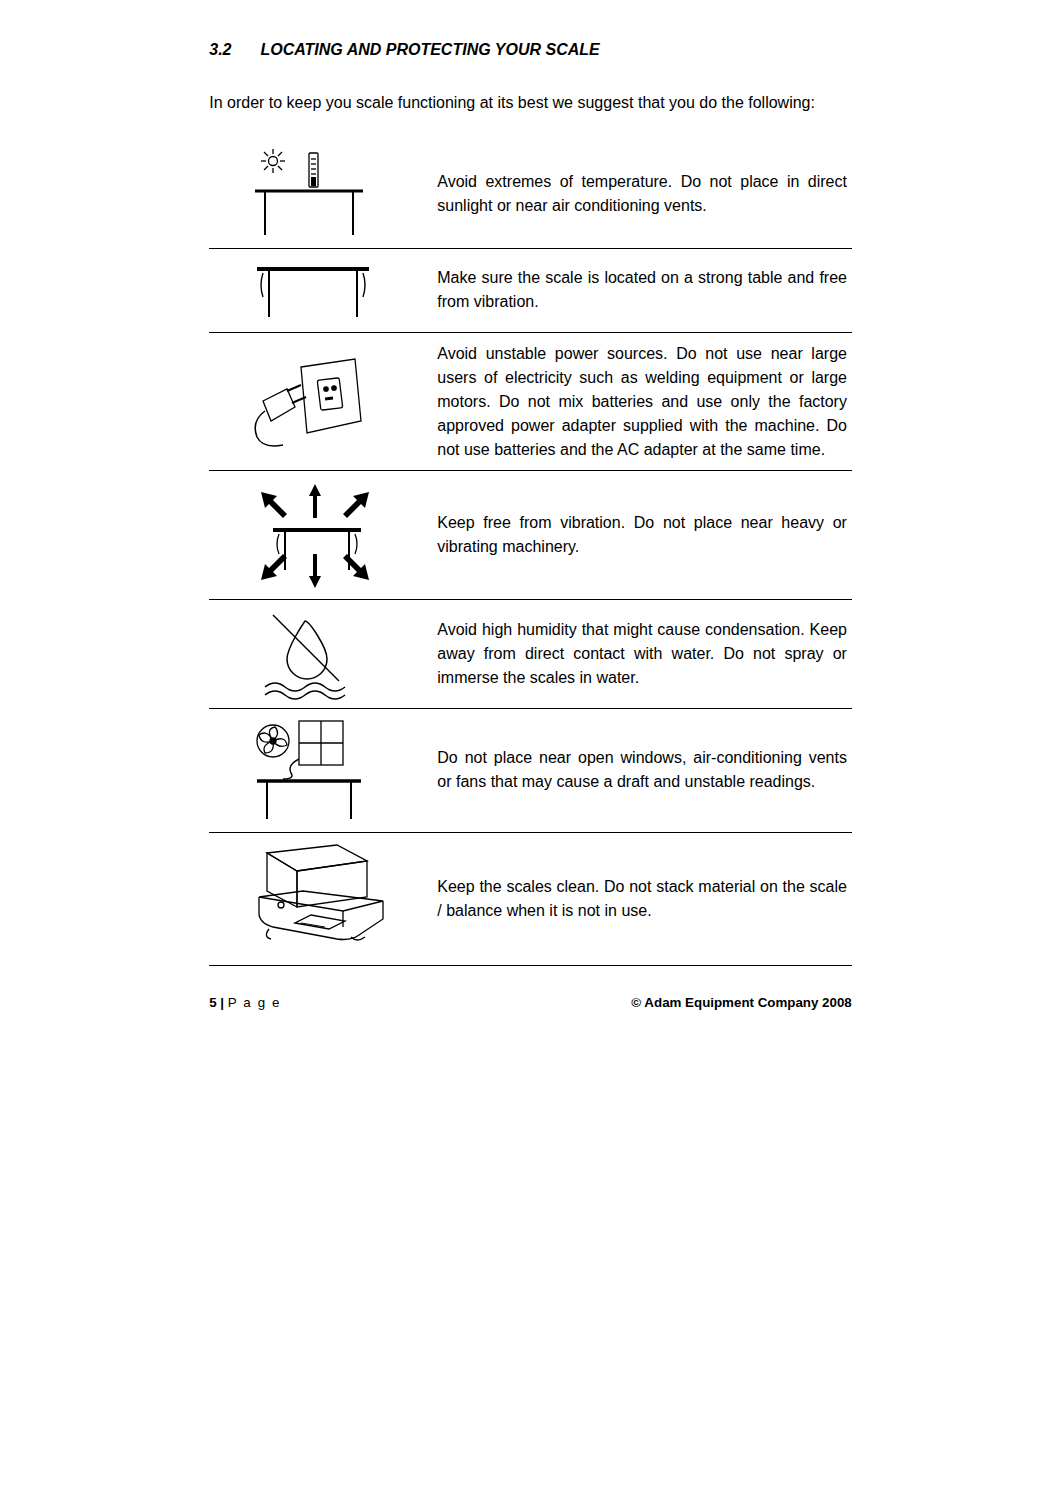3.2 LOCATING AND PROTECTING YOUR SCALE
In order to keep you scale functioning at its best we suggest that you do the following:
| | Avoid extremes of temperature. Do not place in direct sunlight or near air conditioning vents. |
| | Make sure the scale is located on a strong table and free from vibration. |
| | Avoid unstable power sources. Do not use near large users of electricity such as welding equipment or large motors. Do not mix batteries and use only the factory approved power adapter supplied with the machine. Do not use batteries and the AC adapter at the same time. |
| | Keep free from vibration. Do not place near heavy or vibrating machinery. |
| | Avoid high humidity that might cause condensation. Keep away from direct contact with water. Do not spray or immerse the scales in water. |
| | Do not place near open windows, air-conditioning vents or fans that may cause a draft and unstable readings. |
| | Keep the scales clean. Do not stack material on the scale / balance when it is not in use. |
5 | P a g e
© Adam Equipment Company 2008